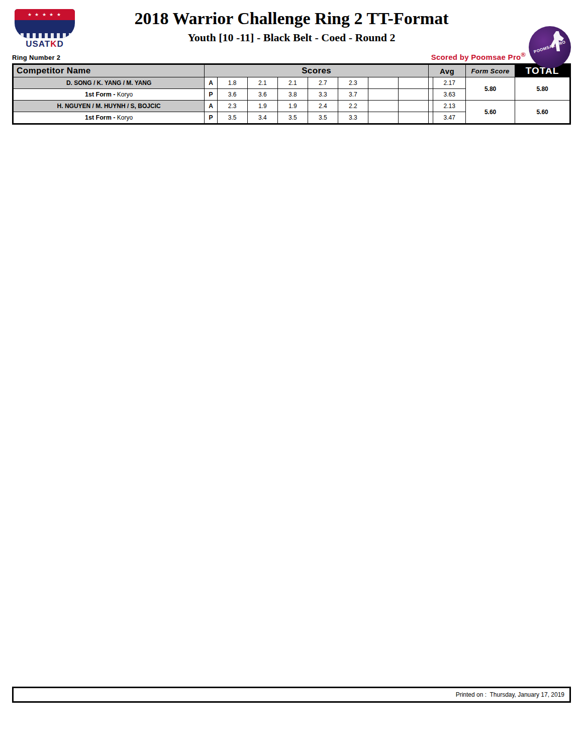★ ★ ★ ★ ★
USATKD
2018 Warrior Challenge Ring 2 TT-Format
Youth [10 -11] - Black Belt - Coed - Round 2
Ring Number 2
Scored by Poomsae Pro®
POOMSAE PRO
| Competitor Name | Scores | Avg | Form Score | TOTAL |
| --- | --- | --- | --- | --- |
| D. SONG / K. YANG / M. YANG | A | 1.8 | 2.1 | 2.1 | 2.7 | 2.3 | | | | 2.17 | 5.80 | 5.80 |
| 1st Form - Koryo | P | 3.6 | 3.6 | 3.8 | 3.3 | 3.7 | | | | 3.63 |
| H. NGUYEN / M. HUYNH / S, BOJCIC | A | 2.3 | 1.9 | 1.9 | 2.4 | 2.2 | | | | 2.13 | 5.60 | 5.60 |
| 1st Form - Koryo | P | 3.5 | 3.4 | 3.5 | 3.5 | 3.3 | | | | 3.47 |
Printed on : Thursday, January 17, 2019